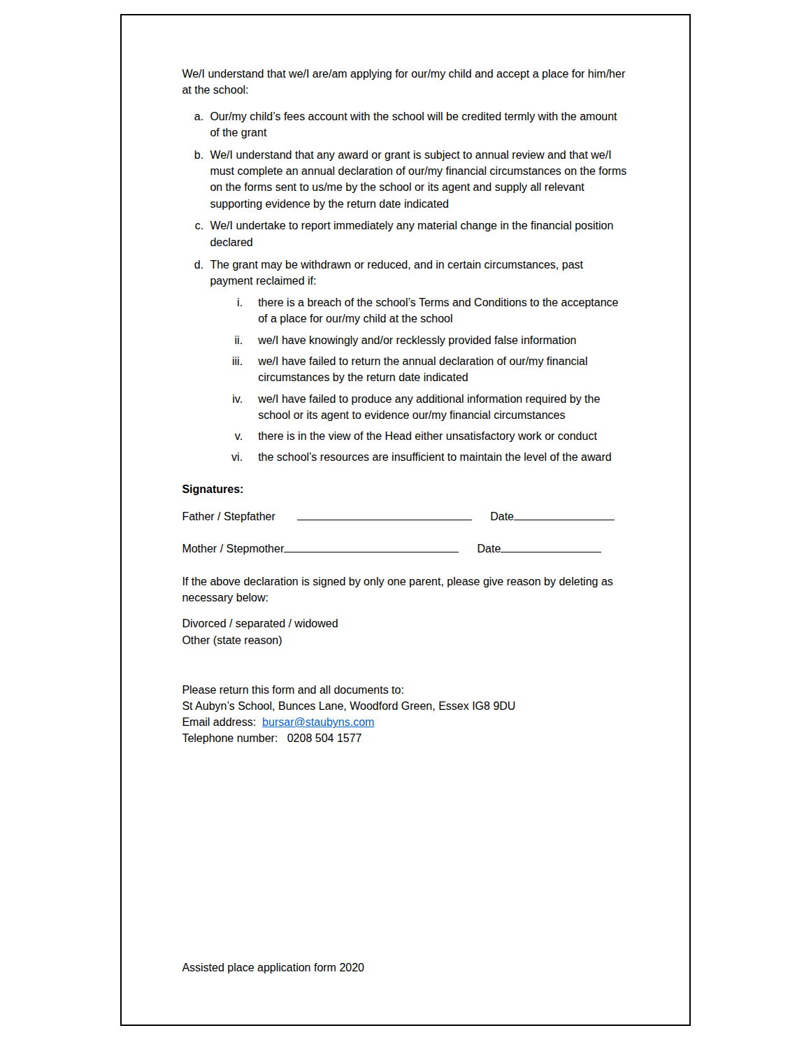We/I understand that we/I are/am applying for our/my child and accept a place for him/her at the school:
Our/my child’s fees account with the school will be credited termly with the amount of the grant
We/I understand that any award or grant is subject to annual review and that we/I must complete an annual declaration of our/my financial circumstances on the forms on the forms sent to us/me by the school or its agent and supply all relevant supporting evidence by the return date indicated
We/I undertake to report immediately any material change in the financial position declared
The grant may be withdrawn or reduced, and in certain circumstances, past payment reclaimed if:
there is a breach of the school’s Terms and Conditions to the acceptance of a place for our/my child at the school
we/I have knowingly and/or recklessly provided false information
we/I have failed to return the annual declaration of our/my financial circumstances by the return date indicated
we/I have failed to produce any additional information required by the school or its agent to evidence our/my financial circumstances
there is in the view of the Head either unsatisfactory work or conduct
the school’s resources are insufficient to maintain the level of the award
Signatures:
Father / Stepfather Date
Mother / Stepmother Date
If the above declaration is signed by only one parent, please give reason by deleting as necessary below:
Divorced / separated / widowed
Other (state reason)
Please return this form and all documents to:
St Aubyn’s School, Bunces Lane, Woodford Green, Essex IG8 9DU
Email address: bursar@staubyns.com
Telephone number: 0208 504 1577
Assisted place application form 2020